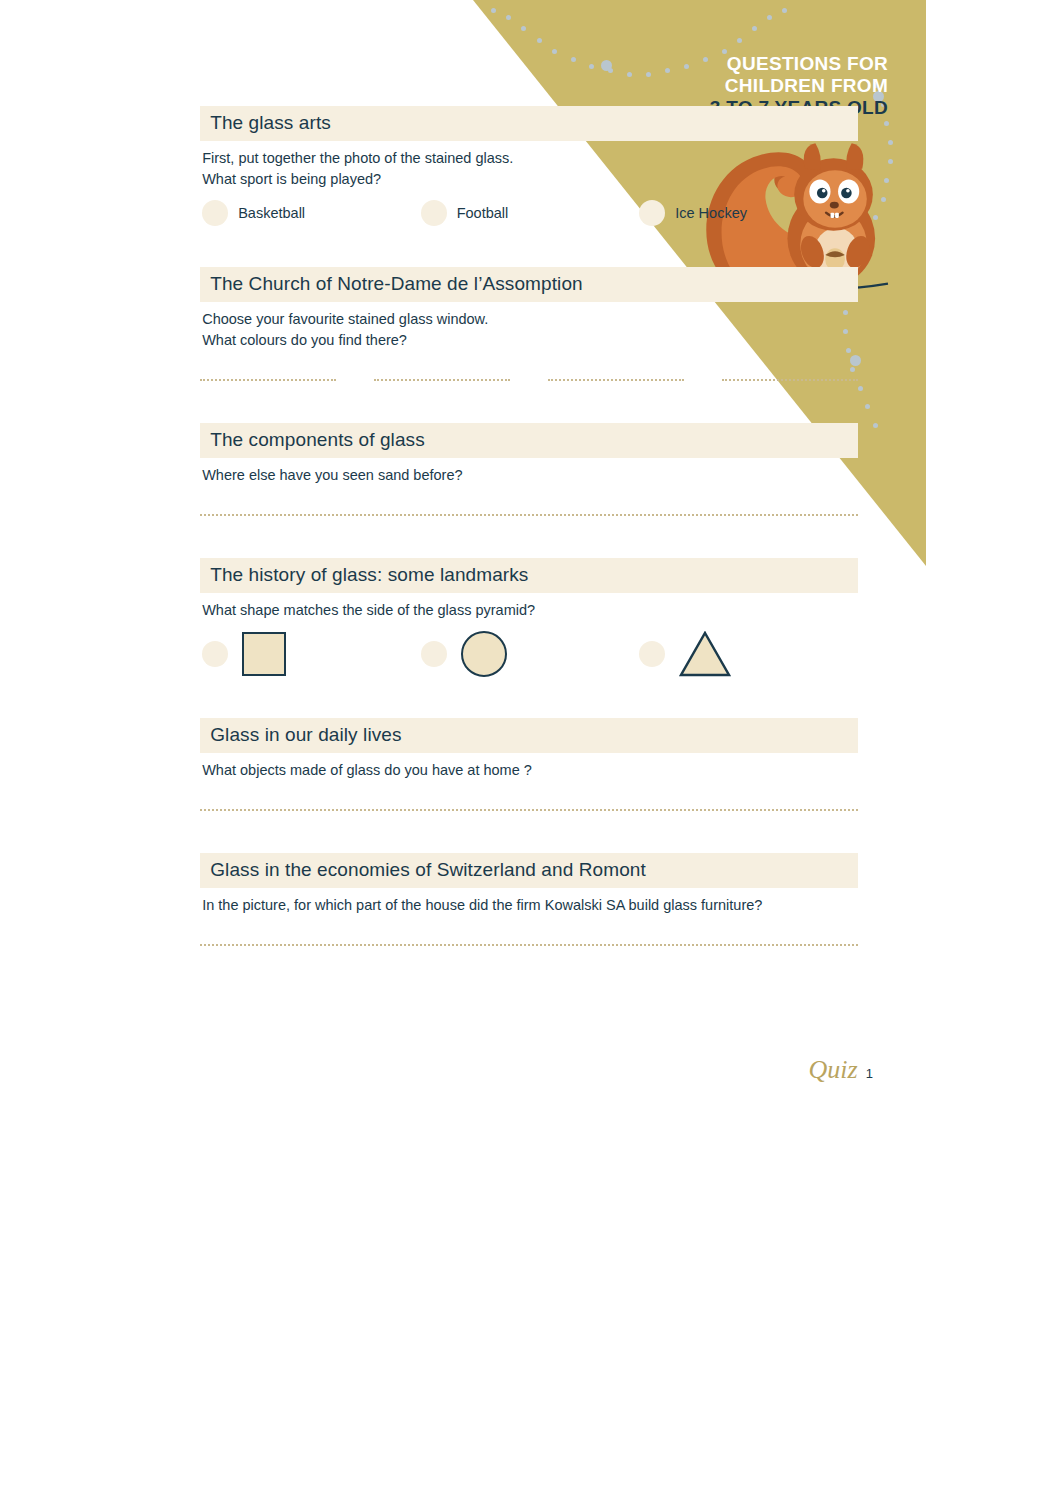Questions for
children from
3 to 7 years old
The glass arts
First, put together the photo of the stained glass.
What sport is being played?
Basketball
Football
Ice Hockey
The Church of Notre-Dame de l’Assomption
Choose your favourite stained glass window.
What colours do you find there?
The components of glass
Where else have you seen sand before?
The history of glass: some landmarks
What shape matches the side of the glass pyramid?
Glass in our daily lives
What objects made of glass do you have at home ?
Glass in the economies of Switzerland and Romont
In the picture, for which part of the house did the firm Kowalski SA build glass furniture?
Quiz 1